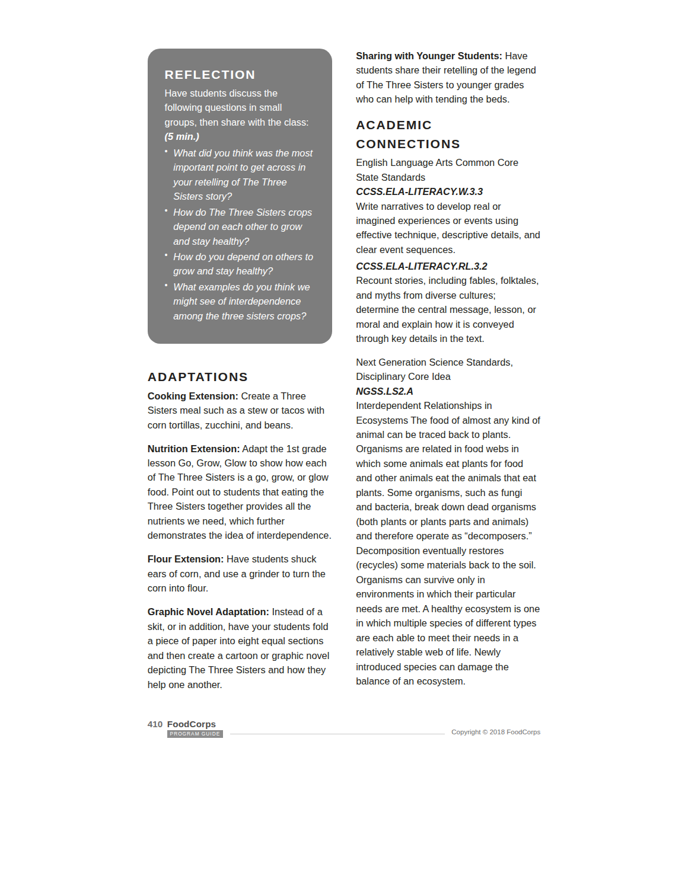Reflection
Have students discuss the following questions in small groups, then share with the class: (5 min.)
What did you think was the most important point to get across in your retelling of The Three Sisters story?
How do The Three Sisters crops depend on each other to grow and stay healthy?
How do you depend on others to grow and stay healthy?
What examples do you think we might see of interdependence among the three sisters crops?
Adaptations
Cooking Extension: Create a Three Sisters meal such as a stew or tacos with corn tortillas, zucchini, and beans.
Nutrition Extension: Adapt the 1st grade lesson Go, Grow, Glow to show how each of The Three Sisters is a go, grow, or glow food. Point out to students that eating the Three Sisters together provides all the nutrients we need, which further demonstrates the idea of interdependence.
Flour Extension: Have students shuck ears of corn, and use a grinder to turn the corn into flour.
Graphic Novel Adaptation: Instead of a skit, or in addition, have your students fold a piece of paper into eight equal sections and then create a cartoon or graphic novel depicting The Three Sisters and how they help one another.
Sharing with Younger Students: Have students share their retelling of the legend of The Three Sisters to younger grades who can help with tending the beds.
Academic Connections
English Language Arts Common Core State Standards
CCSS.ELA-LITERACY.W.3.3
Write narratives to develop real or imagined experiences or events using effective technique, descriptive details, and clear event sequences.
CCSS.ELA-LITERACY.RL.3.2
Recount stories, including fables, folktales, and myths from diverse cultures; determine the central message, lesson, or moral and explain how it is conveyed through key details in the text.
Next Generation Science Standards, Disciplinary Core Idea
NGSS.LS2.A
Interdependent Relationships in Ecosystems The food of almost any kind of animal can be traced back to plants. Organisms are related in food webs in which some animals eat plants for food and other animals eat the animals that eat plants. Some organisms, such as fungi and bacteria, break down dead organisms (both plants or plants parts and animals) and therefore operate as “decomposers.” Decomposition eventually restores (recycles) some materials back to the soil. Organisms can survive only in environments in which their particular needs are met. A healthy ecosystem is one in which multiple species of different types are each able to meet their needs in a relatively stable web of life. Newly introduced species can damage the balance of an ecosystem.
410 FoodCorps
Program Guide
Copyright © 2018 FoodCorps